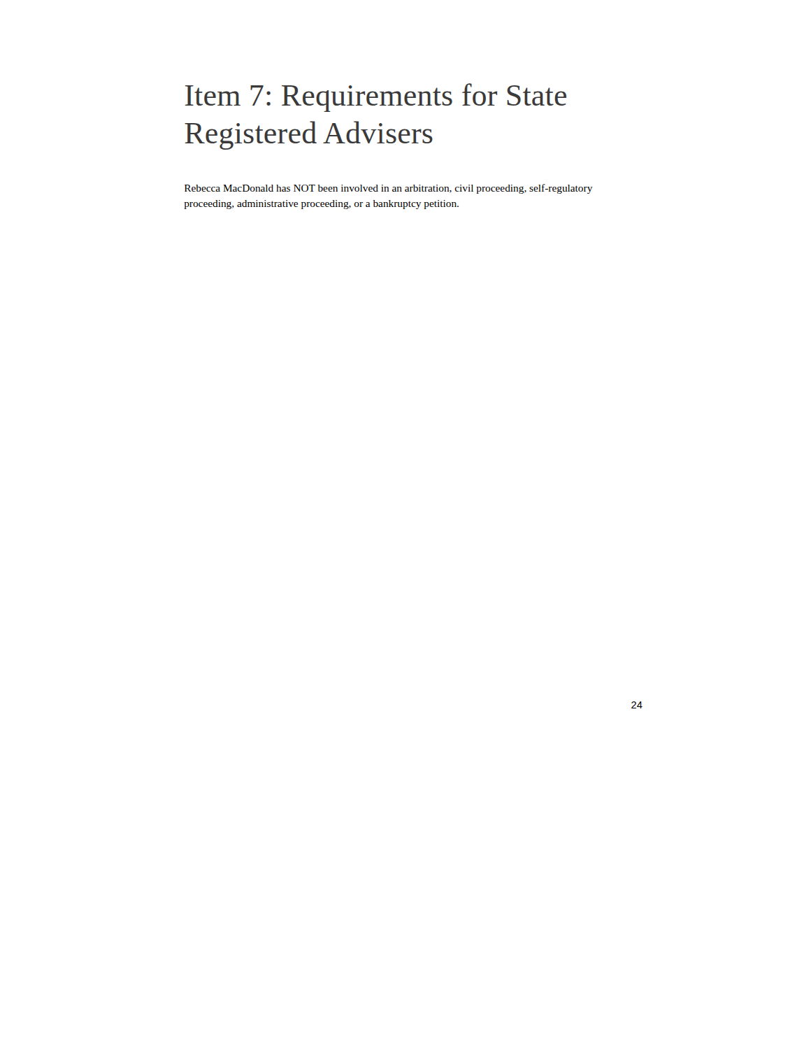Item 7: Requirements for State Registered Advisers
Rebecca MacDonald has NOT been involved in an arbitration, civil proceeding, self-regulatory proceeding, administrative proceeding, or a bankruptcy petition.
24